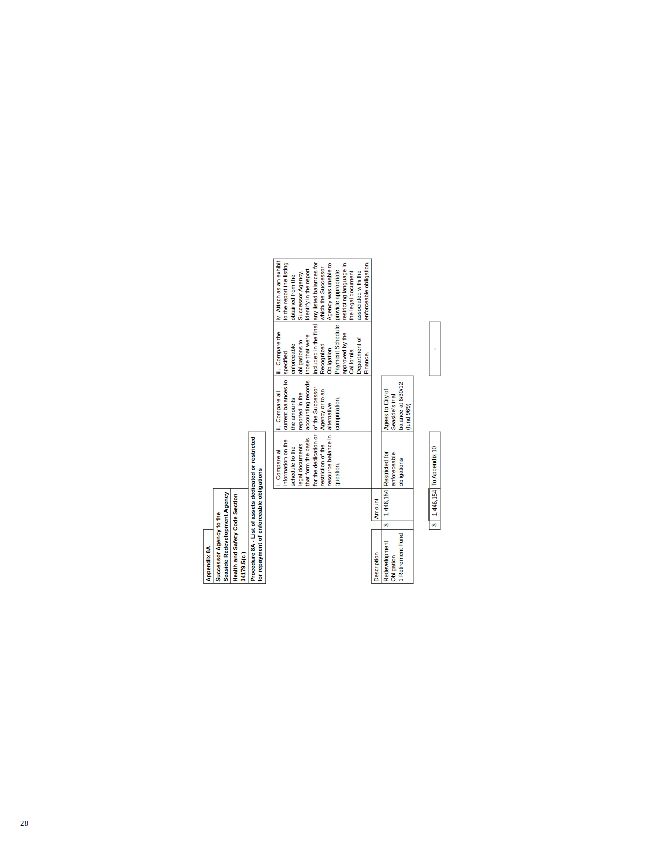| Appendix 8A | | | | | | |
| Successor Agency to the Seaside Redevelopment Agency | | | | |
| Health and Safety Code Section 34179.5(c ) | | | | |
| Procedure 8A - List of assets dedicated or restricted for repayment of enforceable obligations | | | |
| | | | i. Compare all information on the schedule to the legal documents that form the basis for the dedication or restriction of the resource balance in question. | ii. Compare all current balances to the amounts reported in the accounting records of the Successor Agency or to an alternative computation. | iii. Compare the specified enforceable obligations to those that were included in the final Recognized Obligation Payment Schedule approved by the California Department of Finance. | iv. Attach as an exhibit to the report the listing obtained from the Successor Agency. Identify in the report any listed balances for which the Successor Agency was unable to provide appropriate restricting language in the legal document associated with the enforceable obligation. |
| Description | | Amount | | | | |
| Redevelopment Obligation 1 Retirement Fund | $ | 1,446,154 | Restricted for enforeceable obligations | Agees to City of Seaside's trial balance at 6/30/12 (fund 969) | | |
| | $ | 1,446,154 | To Appendix 10 | | - | |
28